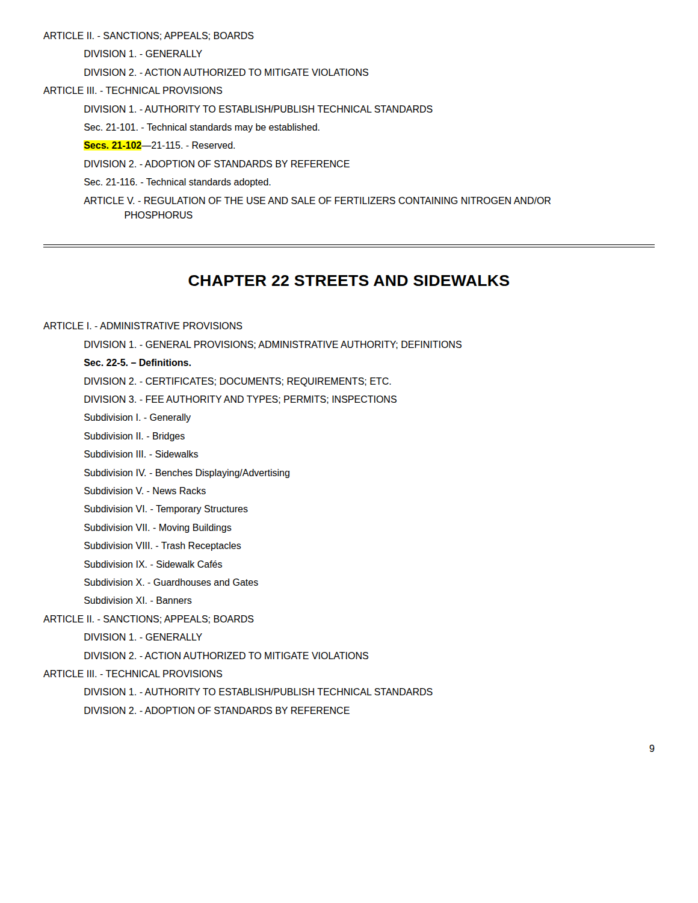ARTICLE II. - SANCTIONS; APPEALS; BOARDS
DIVISION 1. - GENERALLY
DIVISION 2. - ACTION AUTHORIZED TO MITIGATE VIOLATIONS
ARTICLE III. - TECHNICAL PROVISIONS
DIVISION 1. - AUTHORITY TO ESTABLISH/PUBLISH TECHNICAL STANDARDS
Sec. 21-101. - Technical standards may be established.
Secs. 21-102—21-115. - Reserved.
DIVISION 2. - ADOPTION OF STANDARDS BY REFERENCE
Sec. 21-116. - Technical standards adopted.
ARTICLE V. - REGULATION OF THE USE AND SALE OF FERTILIZERS CONTAINING NITROGEN AND/OR PHOSPHORUS
CHAPTER 22 STREETS AND SIDEWALKS
ARTICLE I. - ADMINISTRATIVE PROVISIONS
DIVISION 1. - GENERAL PROVISIONS; ADMINISTRATIVE AUTHORITY; DEFINITIONS
Sec. 22-5. – Definitions.
DIVISION 2. - CERTIFICATES; DOCUMENTS; REQUIREMENTS; ETC.
DIVISION 3. - FEE AUTHORITY AND TYPES; PERMITS; INSPECTIONS
Subdivision I. - Generally
Subdivision II. - Bridges
Subdivision III. - Sidewalks
Subdivision IV. - Benches Displaying/Advertising
Subdivision V. - News Racks
Subdivision VI. - Temporary Structures
Subdivision VII. - Moving Buildings
Subdivision VIII. - Trash Receptacles
Subdivision IX. - Sidewalk Cafés
Subdivision X. - Guardhouses and Gates
Subdivision XI. - Banners
ARTICLE II. - SANCTIONS; APPEALS; BOARDS
DIVISION 1. - GENERALLY
DIVISION 2. - ACTION AUTHORIZED TO MITIGATE VIOLATIONS
ARTICLE III. - TECHNICAL PROVISIONS
DIVISION 1. - AUTHORITY TO ESTABLISH/PUBLISH TECHNICAL STANDARDS
DIVISION 2. - ADOPTION OF STANDARDS BY REFERENCE
9